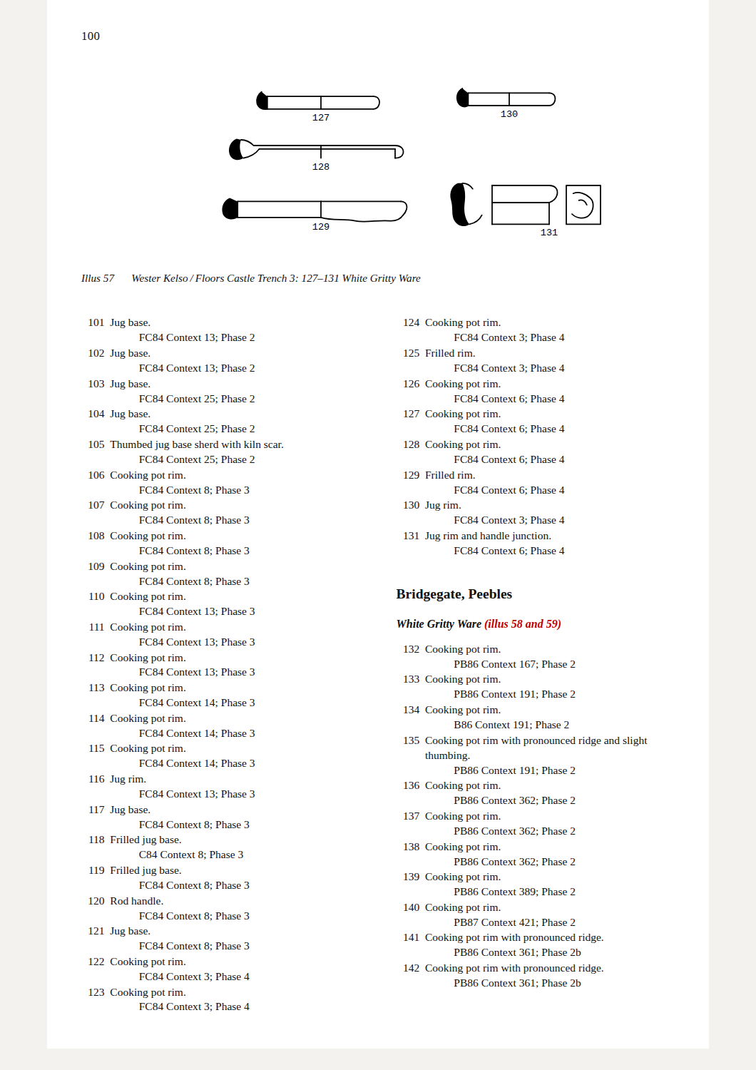100
127 130 128 129 131
Illus 57 Wester Kelso / Floors Castle Trench 3: 127–131 White Gritty Ware
101 Jug base.FC84 Context 13; Phase 2
102 Jug base.FC84 Context 13; Phase 2
103 Jug base.FC84 Context 25; Phase 2
104 Jug base.FC84 Context 25; Phase 2
105 Thumbed jug base sherd with kiln scar.FC84 Context 25; Phase 2
106 Cooking pot rim.FC84 Context 8; Phase 3
107 Cooking pot rim.FC84 Context 8; Phase 3
108 Cooking pot rim.FC84 Context 8; Phase 3
109 Cooking pot rim.FC84 Context 8; Phase 3
110 Cooking pot rim.FC84 Context 13; Phase 3
111 Cooking pot rim.FC84 Context 13; Phase 3
112 Cooking pot rim.FC84 Context 13; Phase 3
113 Cooking pot rim.FC84 Context 14; Phase 3
114 Cooking pot rim.FC84 Context 14; Phase 3
115 Cooking pot rim.FC84 Context 14; Phase 3
116 Jug rim.FC84 Context 13; Phase 3
117 Jug base.FC84 Context 8; Phase 3
118 Frilled jug base.C84 Context 8; Phase 3
119 Frilled jug base.FC84 Context 8; Phase 3
120 Rod handle.FC84 Context 8; Phase 3
121 Jug base.FC84 Context 8; Phase 3
122 Cooking pot rim.FC84 Context 3; Phase 4
123 Cooking pot rim.FC84 Context 3; Phase 4
124 Cooking pot rim.FC84 Context 3; Phase 4
125 Frilled rim.FC84 Context 3; Phase 4
126 Cooking pot rim.FC84 Context 6; Phase 4
127 Cooking pot rim.FC84 Context 6; Phase 4
128 Cooking pot rim.FC84 Context 6; Phase 4
129 Frilled rim.FC84 Context 6; Phase 4
130 Jug rim.FC84 Context 3; Phase 4
131 Jug rim and handle junction.FC84 Context 6; Phase 4
Bridgegate, Peebles
White Gritty Ware (illus 58 and 59)
132 Cooking pot rim.PB86 Context 167; Phase 2
133 Cooking pot rim.PB86 Context 191; Phase 2
134 Cooking pot rim.B86 Context 191; Phase 2
135 Cooking pot rim with pronounced ridge and slight thumbing.PB86 Context 191; Phase 2
136 Cooking pot rim.PB86 Context 362; Phase 2
137 Cooking pot rim.PB86 Context 362; Phase 2
138 Cooking pot rim.PB86 Context 362; Phase 2
139 Cooking pot rim.PB86 Context 389; Phase 2
140 Cooking pot rim.PB87 Context 421; Phase 2
141 Cooking pot rim with pronounced ridge.PB86 Context 361; Phase 2b
142 Cooking pot rim with pronounced ridge.PB86 Context 361; Phase 2b